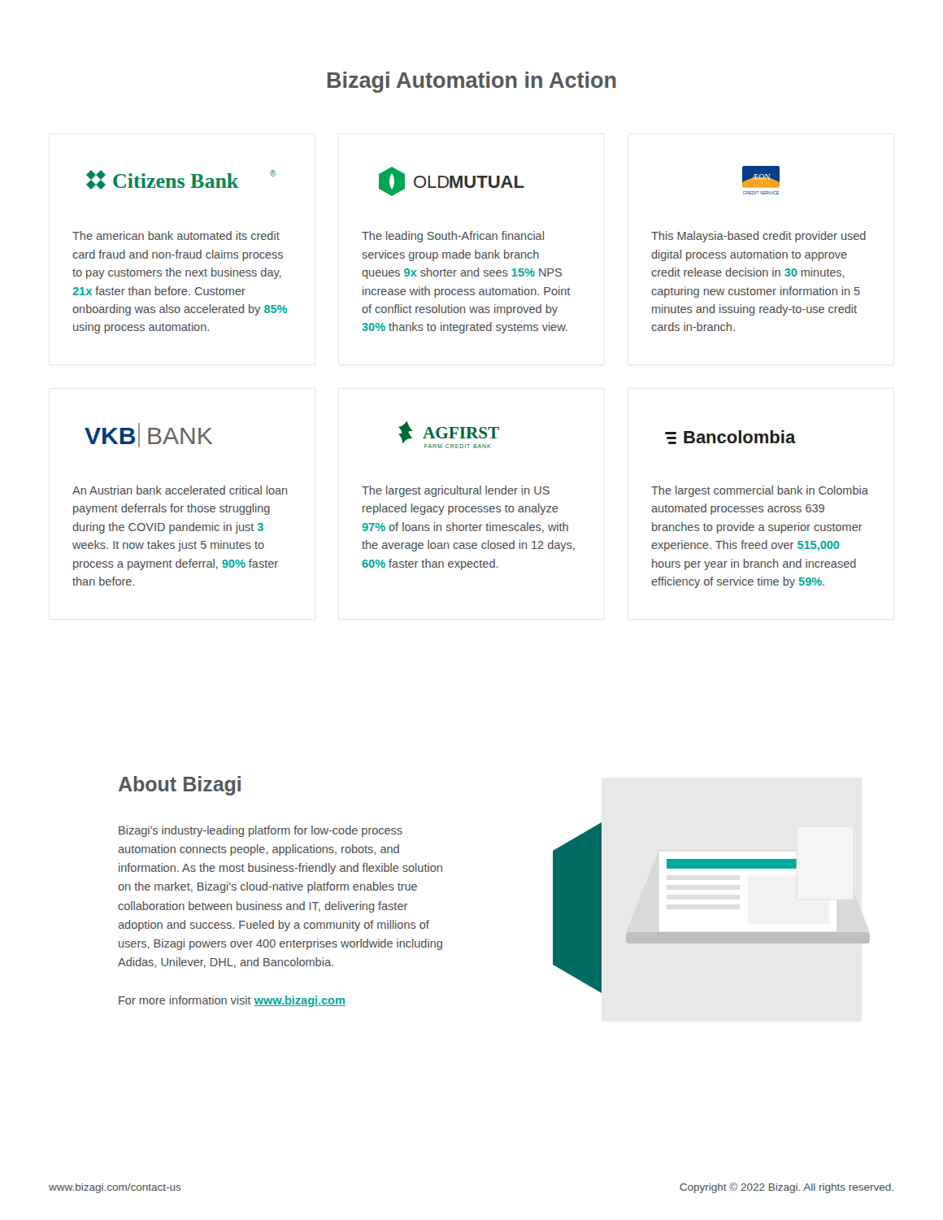Bizagi Automation in Action
The american bank automated its credit card fraud and non-fraud claims process to pay customers the next business day, 21x faster than before. Customer onboarding was also accelerated by 85% using process automation.
The leading South-African financial services group made bank branch queues 9x shorter and sees 15% NPS increase with process automation. Point of conflict resolution was improved by 30% thanks to integrated systems view.
This Malaysia-based credit provider used digital process automation to approve credit release decision in 30 minutes, capturing new customer information in 5 minutes and issuing ready-to-use credit cards in-branch.
An Austrian bank accelerated critical loan payment deferrals for those struggling during the COVID pandemic in just 3 weeks. It now takes just 5 minutes to process a payment deferral, 90% faster than before.
The largest agricultural lender in US replaced legacy processes to analyze 97% of loans in shorter timescales, with the average loan case closed in 12 days, 60% faster than expected.
The largest commercial bank in Colombia automated processes across 639 branches to provide a superior customer experience. This freed over 515,000 hours per year in branch and increased efficiency of service time by 59%.
About Bizagi
Bizagi's industry-leading platform for low-code process automation connects people, applications, robots, and information. As the most business-friendly and flexible solution on the market, Bizagi's cloud-native platform enables true collaboration between business and IT, delivering faster adoption and success. Fueled by a community of millions of users, Bizagi powers over 400 enterprises worldwide including Adidas, Unilever, DHL, and Bancolombia.
For more information visit www.bizagi.com
www.bizagi.com/contact-us Copyright © 2022 Bizagi. All rights reserved.